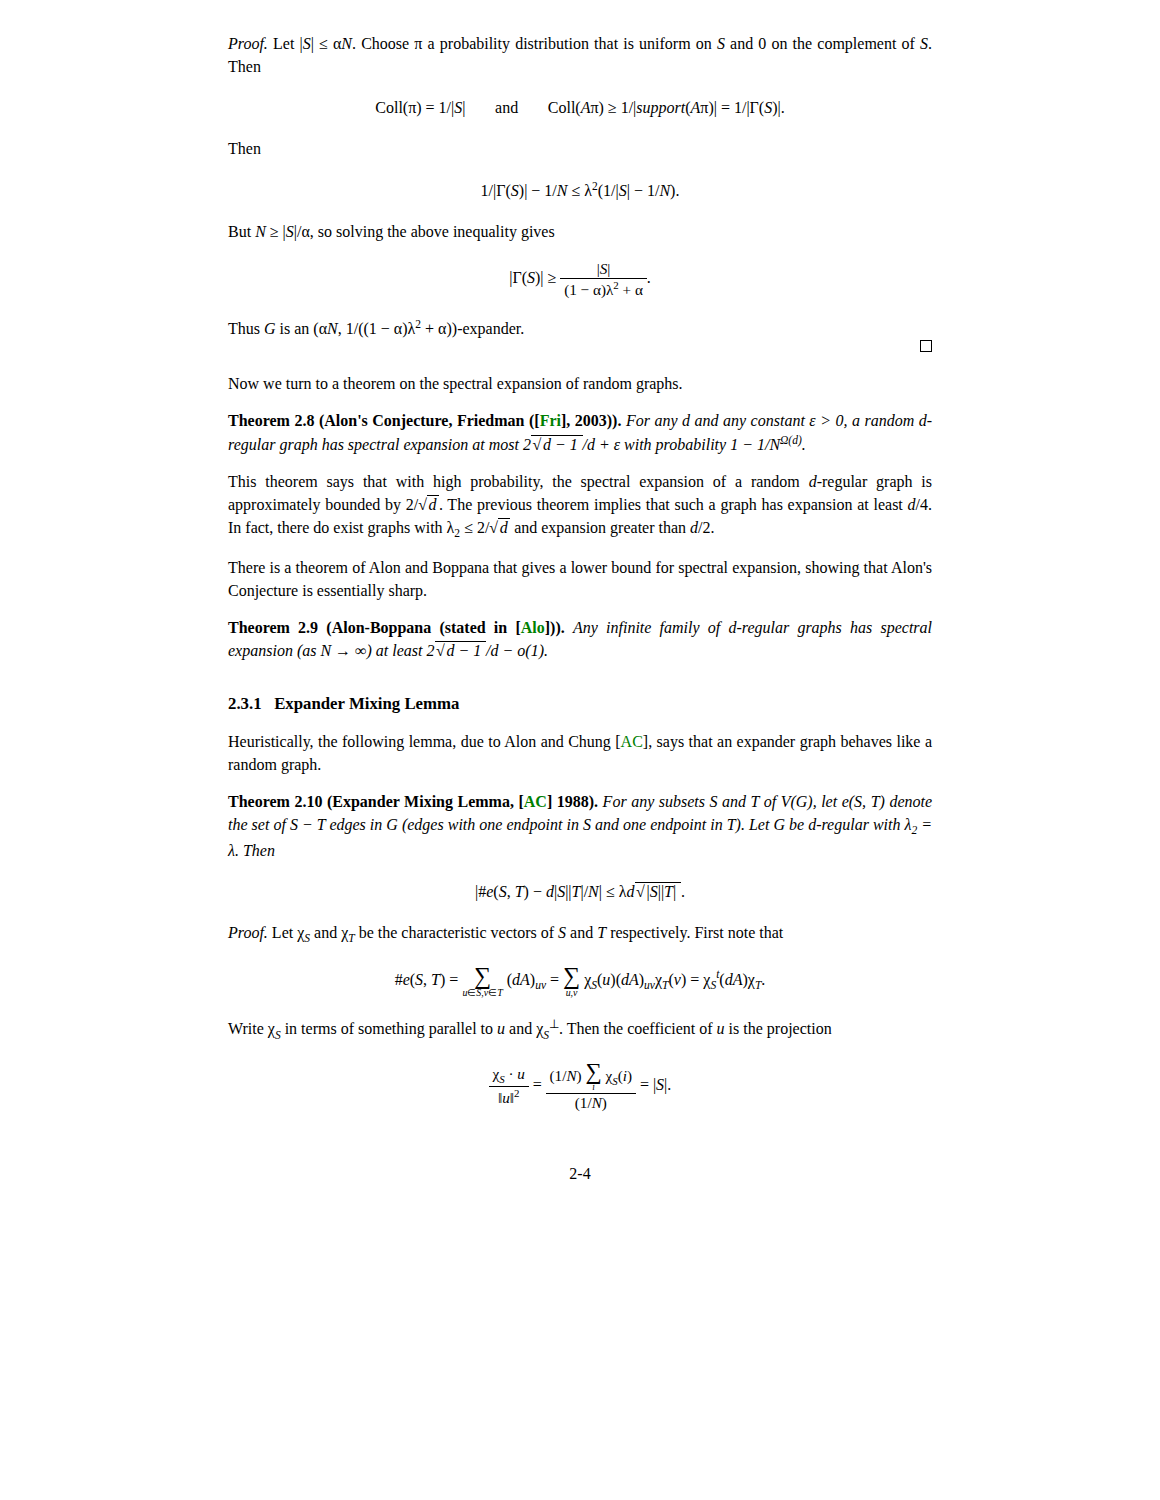Proof. Let |S| ≤ αN. Choose π a probability distribution that is uniform on S and 0 on the complement of S. Then
Coll(π) = 1/|S| and Coll(Aπ) ≥ 1/|support(Aπ)| = 1/|Γ(S)|.
Then
1/|Γ(S)| − 1/N ≤ λ2(1/|S| − 1/N).
But N ≥ |S|/α, so solving the above inequality gives
|Γ(S)| ≥ |S|(1 − α)λ2 + α.
Thus G is an (αN, 1/((1 − α)λ2 + α))-expander.
Now we turn to a theorem on the spectral expansion of random graphs.
Theorem 2.8 (Alon's Conjecture, Friedman ([Fri], 2003)). For any d and any constant ε > 0, a random d-regular graph has spectral expansion at most 2√d − 1/d + ε with probability 1 − 1/NΩ(d).
This theorem says that with high probability, the spectral expansion of a random d-regular graph is approximately bounded by 2/√d. The previous theorem implies that such a graph has expansion at least d/4. In fact, there do exist graphs with λ2 ≤ 2/√d and expansion greater than d/2.
There is a theorem of Alon and Boppana that gives a lower bound for spectral expansion, showing that Alon's Conjecture is essentially sharp.
Theorem 2.9 (Alon-Boppana (stated in [Alo])). Any infinite family of d-regular graphs has spectral expansion (as N → ∞) at least 2√d − 1/d − o(1).
2.3.1 Expander Mixing Lemma
Heuristically, the following lemma, due to Alon and Chung [AC], says that an expander graph behaves like a random graph.
Theorem 2.10 (Expander Mixing Lemma, [AC] 1988). For any subsets S and T of V(G), let e(S, T) denote the set of S − T edges in G (edges with one endpoint in S and one endpoint in T). Let G be d-regular with λ2 = λ. Then
|#e(S, T) − d|S||T|/N| ≤ λd√|S||T|.
Proof. Let χS and χT be the characteristic vectors of S and T respectively. First note that
#e(S, T) = ∑u∈S,v∈T (dA)uv = ∑u,v χS(u)(dA)uvχT(v) = χSt(dA)χT.
Write χS in terms of something parallel to u and χS⊥. Then the coefficient of u is the projection
χS · u‖u‖2 = (1/N) ∑i χS(i)(1/N) = |S|.
2-4